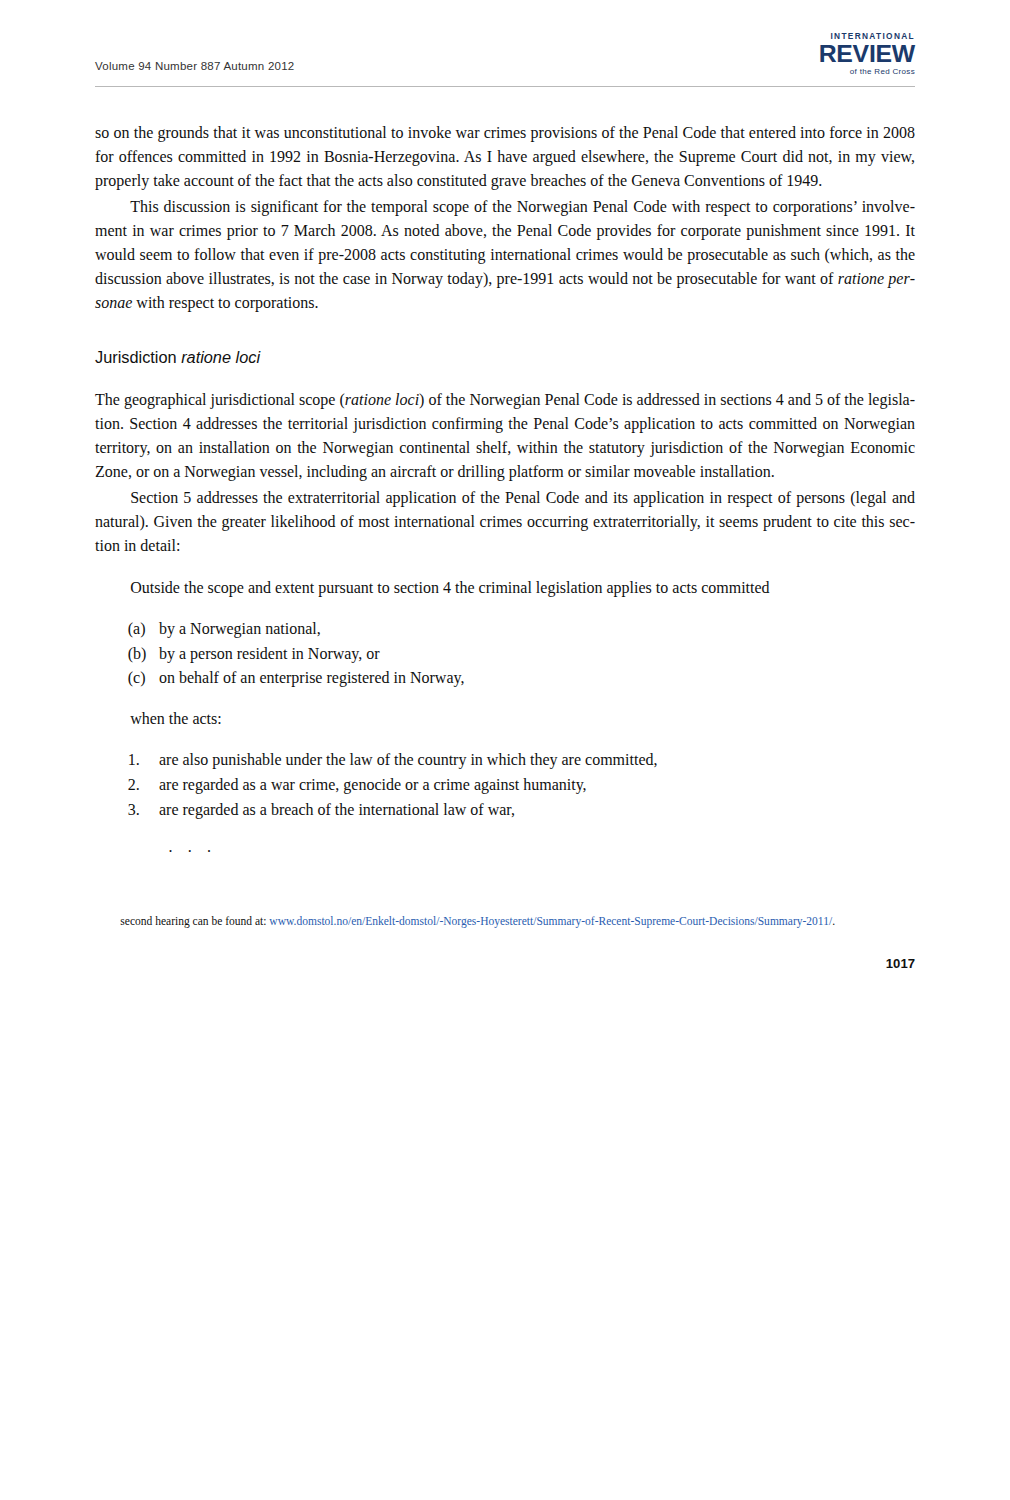Volume 94 Number 887 Autumn 2012
INTERNATIONAL REVIEW of the Red Cross
so on the grounds that it was unconstitutional to invoke war crimes provisions of the Penal Code that entered into force in 2008 for offences committed in 1992 in Bosnia-Herzegovina. As I have argued elsewhere, the Supreme Court did not, in my view, properly take account of the fact that the acts also constituted grave breaches of the Geneva Conventions of 1949.
This discussion is significant for the temporal scope of the Norwegian Penal Code with respect to corporations’ involvement in war crimes prior to 7 March 2008. As noted above, the Penal Code provides for corporate punishment since 1991. It would seem to follow that even if pre-2008 acts constituting international crimes would be prosecutable as such (which, as the discussion above illustrates, is not the case in Norway today), pre-1991 acts would not be prosecutable for want of ratione personae with respect to corporations.
Jurisdiction ratione loci
The geographical jurisdictional scope (ratione loci) of the Norwegian Penal Code is addressed in sections 4 and 5 of the legislation. Section 4 addresses the territorial jurisdiction confirming the Penal Code’s application to acts committed on Norwegian territory, on an installation on the Norwegian continental shelf, within the statutory jurisdiction of the Norwegian Economic Zone, or on a Norwegian vessel, including an aircraft or drilling platform or similar moveable installation.
Section 5 addresses the extraterritorial application of the Penal Code and its application in respect of persons (legal and natural). Given the greater likelihood of most international crimes occurring extraterritorially, it seems prudent to cite this section in detail:
Outside the scope and extent pursuant to section 4 the criminal legislation applies to acts committed
by a Norwegian national,
by a person resident in Norway, or
on behalf of an enterprise registered in Norway,
when the acts:
are also punishable under the law of the country in which they are committed,
are regarded as a war crime, genocide or a crime against humanity,
are regarded as a breach of the international law of war,
. . .
second hearing can be found at: www.domstol.no/en/Enkelt-domstol/-Norges-Hoyesterett/Summary-of-Recent-Supreme-Court-Decisions/Summary-2011/.
1017